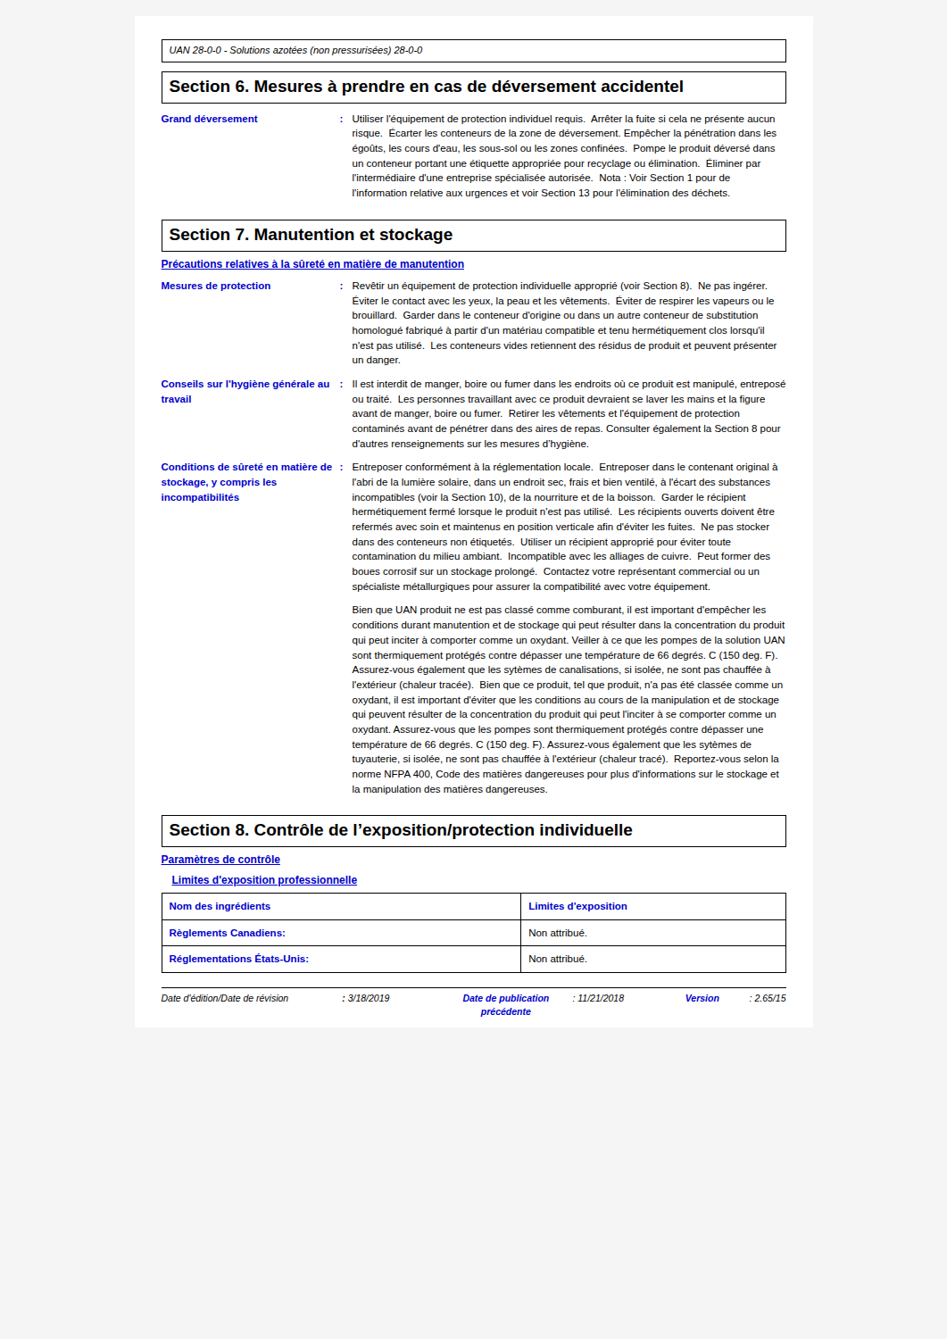UAN 28-0-0 - Solutions azotées (non pressurisées) 28-0-0
Section 6. Mesures à prendre en cas de déversement accidentel
| Grand déversement | : | Utiliser l'équipement de protection individuel requis. Arrêter la fuite si cela ne présente aucun risque. Écarter les conteneurs de la zone de déversement. Empêcher la pénétration dans les égoûts, les cours d'eau, les sous-sol ou les zones confinées. Pompe le produit déversé dans un conteneur portant une étiquette appropriée pour recyclage ou élimination. Éliminer par l'intermédiaire d'une entreprise spécialisée autorisée. Nota : Voir Section 1 pour de l'information relative aux urgences et voir Section 13 pour l'élimination des déchets. |
Section 7. Manutention et stockage
Précautions relatives à la sûreté en matière de manutention
| Mesures de protection | : | Revêtir un équipement de protection individuelle approprié (voir Section 8). Ne pas ingérer. Éviter le contact avec les yeux, la peau et les vêtements. Éviter de respirer les vapeurs ou le brouillard. Garder dans le conteneur d'origine ou dans un autre conteneur de substitution homologué fabriqué à partir d'un matériau compatible et tenu hermétiquement clos lorsqu'il n'est pas utilisé. Les conteneurs vides retiennent des résidus de produit et peuvent présenter un danger. |
| Conseils sur l'hygiène générale au travail | : | Il est interdit de manger, boire ou fumer dans les endroits où ce produit est manipulé, entreposé ou traité. Les personnes travaillant avec ce produit devraient se laver les mains et la figure avant de manger, boire ou fumer. Retirer les vêtements et l'équipement de protection contaminés avant de pénétrer dans des aires de repas. Consulter également la Section 8 pour d'autres renseignements sur les mesures d’hygiène. |
| Conditions de sûreté en matière de stockage, y compris les incompatibilités | : | Entreposer conformément à la réglementation locale. Entreposer dans le contenant original à l'abri de la lumière solaire, dans un endroit sec, frais et bien ventilé, à l'écart des substances incompatibles (voir la Section 10), de la nourriture et de la boisson. Garder le récipient hermétiquement fermé lorsque le produit n'est pas utilisé. Les récipients ouverts doivent être refermés avec soin et maintenus en position verticale afin d'éviter les fuites. Ne pas stocker dans des conteneurs non étiquetés. Utiliser un récipient approprié pour éviter toute contamination du milieu ambiant. Incompatible avec les alliages de cuivre. Peut former des boues corrosif sur un stockage prolongé. Contactez votre représentant commercial ou un spécialiste métallurgiques pour assurer la compatibilité avec votre équipement. Bien que UAN produit ne est pas classé comme comburant, il est important d'empêcher les conditions durant manutention et de stockage qui peut résulter dans la concentration du produit qui peut inciter à comporter comme un oxydant. Veiller à ce que les pompes de la solution UAN sont thermiquement protégés contre dépasser une température de 66 degrés. C (150 deg. F). Assurez-vous également que les sytèmes de canalisations, si isolée, ne sont pas chauffée à l'extérieur (chaleur tracée). Bien que ce produit, tel que produit, n'a pas été classée comme un oxydant, il est important d'éviter que les conditions au cours de la manipulation et de stockage qui peuvent résulter de la concentration du produit qui peut l'inciter à se comporter comme un oxydant. Assurez-vous que les pompes sont thermiquement protégés contre dépasser une température de 66 degrés. C (150 deg. F). Assurez-vous également que les sytèmes de tuyauterie, si isolée, ne sont pas chauffée à l'extérieur (chaleur tracé). Reportez-vous selon la norme NFPA 400, Code des matières dangereuses pour plus d'informations sur le stockage et la manipulation des matières dangereuses. |
Section 8. Contrôle de l’exposition/protection individuelle
Paramètres de contrôle
Limites d'exposition professionnelle
| Nom des ingrédients | Limites d'exposition |
| --- | --- |
| Règlements Canadiens: | Non attribué. |
| Réglementations États-Unis: | Non attribué. |
| Date d'édition/Date de révision | : 3/18/2019 | Date de publication précédente | : 11/21/2018 | Version | : 2.6 | 5/15 |